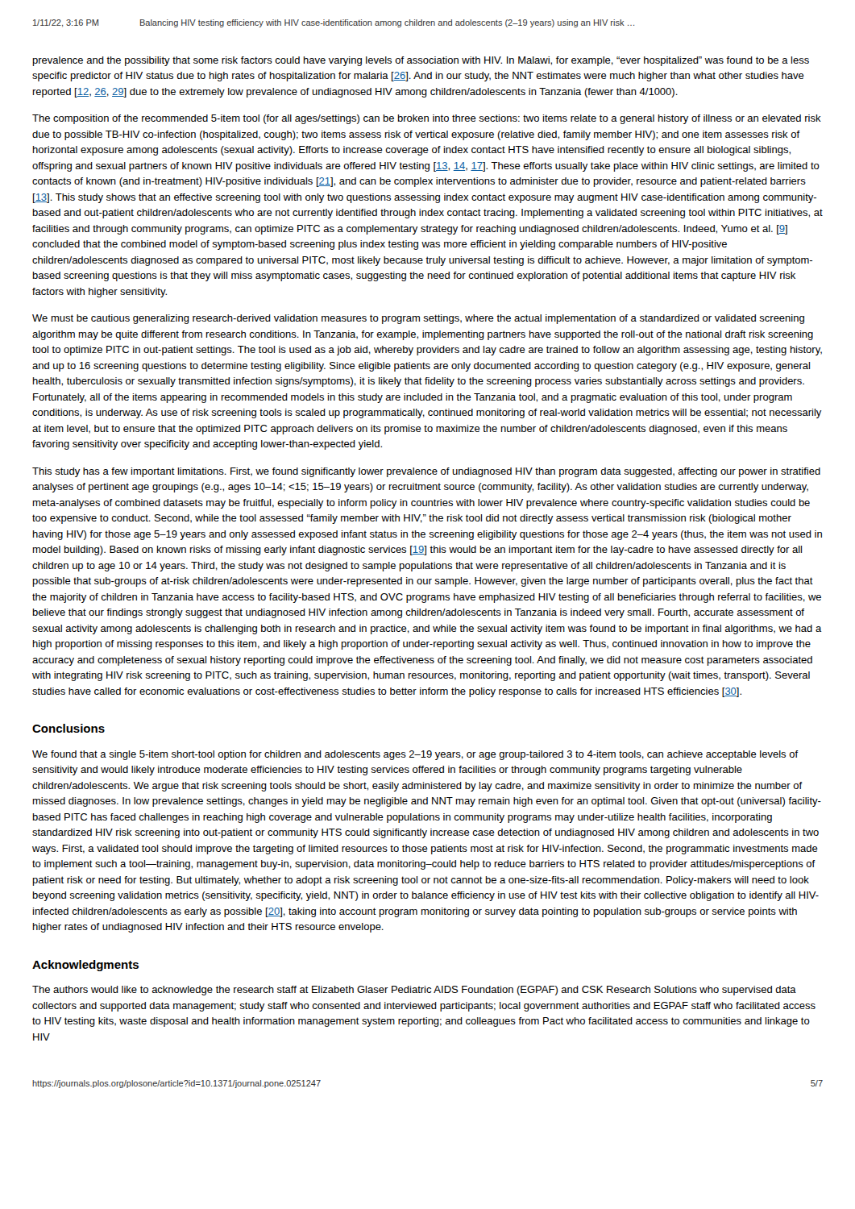1/11/22, 3:16 PM Balancing HIV testing efficiency with HIV case-identification among children and adolescents (2–19 years) using an HIV risk …
prevalence and the possibility that some risk factors could have varying levels of association with HIV. In Malawi, for example, “ever hospitalized” was found to be a less specific predictor of HIV status due to high rates of hospitalization for malaria [26]. And in our study, the NNT estimates were much higher than what other studies have reported [12, 26, 29] due to the extremely low prevalence of undiagnosed HIV among children/adolescents in Tanzania (fewer than 4/1000).
The composition of the recommended 5-item tool (for all ages/settings) can be broken into three sections: two items relate to a general history of illness or an elevated risk due to possible TB-HIV co-infection (hospitalized, cough); two items assess risk of vertical exposure (relative died, family member HIV); and one item assesses risk of horizontal exposure among adolescents (sexual activity). Efforts to increase coverage of index contact HTS have intensified recently to ensure all biological siblings, offspring and sexual partners of known HIV positive individuals are offered HIV testing [13, 14, 17]. These efforts usually take place within HIV clinic settings, are limited to contacts of known (and in-treatment) HIV-positive individuals [21], and can be complex interventions to administer due to provider, resource and patient-related barriers [13]. This study shows that an effective screening tool with only two questions assessing index contact exposure may augment HIV case-identification among community-based and out-patient children/adolescents who are not currently identified through index contact tracing. Implementing a validated screening tool within PITC initiatives, at facilities and through community programs, can optimize PITC as a complementary strategy for reaching undiagnosed children/adolescents. Indeed, Yumo et al. [9] concluded that the combined model of symptom-based screening plus index testing was more efficient in yielding comparable numbers of HIV-positive children/adolescents diagnosed as compared to universal PITC, most likely because truly universal testing is difficult to achieve. However, a major limitation of symptom-based screening questions is that they will miss asymptomatic cases, suggesting the need for continued exploration of potential additional items that capture HIV risk factors with higher sensitivity.
We must be cautious generalizing research-derived validation measures to program settings, where the actual implementation of a standardized or validated screening algorithm may be quite different from research conditions. In Tanzania, for example, implementing partners have supported the roll-out of the national draft risk screening tool to optimize PITC in out-patient settings. The tool is used as a job aid, whereby providers and lay cadre are trained to follow an algorithm assessing age, testing history, and up to 16 screening questions to determine testing eligibility. Since eligible patients are only documented according to question category (e.g., HIV exposure, general health, tuberculosis or sexually transmitted infection signs/symptoms), it is likely that fidelity to the screening process varies substantially across settings and providers. Fortunately, all of the items appearing in recommended models in this study are included in the Tanzania tool, and a pragmatic evaluation of this tool, under program conditions, is underway. As use of risk screening tools is scaled up programmatically, continued monitoring of real-world validation metrics will be essential; not necessarily at item level, but to ensure that the optimized PITC approach delivers on its promise to maximize the number of children/adolescents diagnosed, even if this means favoring sensitivity over specificity and accepting lower-than-expected yield.
This study has a few important limitations. First, we found significantly lower prevalence of undiagnosed HIV than program data suggested, affecting our power in stratified analyses of pertinent age groupings (e.g., ages 10–14; <15; 15–19 years) or recruitment source (community, facility). As other validation studies are currently underway, meta-analyses of combined datasets may be fruitful, especially to inform policy in countries with lower HIV prevalence where country-specific validation studies could be too expensive to conduct. Second, while the tool assessed “family member with HIV,” the risk tool did not directly assess vertical transmission risk (biological mother having HIV) for those age 5–19 years and only assessed exposed infant status in the screening eligibility questions for those age 2–4 years (thus, the item was not used in model building). Based on known risks of missing early infant diagnostic services [19] this would be an important item for the lay-cadre to have assessed directly for all children up to age 10 or 14 years. Third, the study was not designed to sample populations that were representative of all children/adolescents in Tanzania and it is possible that sub-groups of at-risk children/adolescents were under-represented in our sample. However, given the large number of participants overall, plus the fact that the majority of children in Tanzania have access to facility-based HTS, and OVC programs have emphasized HIV testing of all beneficiaries through referral to facilities, we believe that our findings strongly suggest that undiagnosed HIV infection among children/adolescents in Tanzania is indeed very small. Fourth, accurate assessment of sexual activity among adolescents is challenging both in research and in practice, and while the sexual activity item was found to be important in final algorithms, we had a high proportion of missing responses to this item, and likely a high proportion of under-reporting sexual activity as well. Thus, continued innovation in how to improve the accuracy and completeness of sexual history reporting could improve the effectiveness of the screening tool. And finally, we did not measure cost parameters associated with integrating HIV risk screening to PITC, such as training, supervision, human resources, monitoring, reporting and patient opportunity (wait times, transport). Several studies have called for economic evaluations or cost-effectiveness studies to better inform the policy response to calls for increased HTS efficiencies [30].
Conclusions
We found that a single 5-item short-tool option for children and adolescents ages 2–19 years, or age group-tailored 3 to 4-item tools, can achieve acceptable levels of sensitivity and would likely introduce moderate efficiencies to HIV testing services offered in facilities or through community programs targeting vulnerable children/adolescents. We argue that risk screening tools should be short, easily administered by lay cadre, and maximize sensitivity in order to minimize the number of missed diagnoses. In low prevalence settings, changes in yield may be negligible and NNT may remain high even for an optimal tool. Given that opt-out (universal) facility-based PITC has faced challenges in reaching high coverage and vulnerable populations in community programs may under-utilize health facilities, incorporating standardized HIV risk screening into out-patient or community HTS could significantly increase case detection of undiagnosed HIV among children and adolescents in two ways. First, a validated tool should improve the targeting of limited resources to those patients most at risk for HIV-infection. Second, the programmatic investments made to implement such a tool—training, management buy-in, supervision, data monitoring–could help to reduce barriers to HTS related to provider attitudes/misperceptions of patient risk or need for testing. But ultimately, whether to adopt a risk screening tool or not cannot be a one-size-fits-all recommendation. Policy-makers will need to look beyond screening validation metrics (sensitivity, specificity, yield, NNT) in order to balance efficiency in use of HIV test kits with their collective obligation to identify all HIV-infected children/adolescents as early as possible [20], taking into account program monitoring or survey data pointing to population sub-groups or service points with higher rates of undiagnosed HIV infection and their HTS resource envelope.
Acknowledgments
The authors would like to acknowledge the research staff at Elizabeth Glaser Pediatric AIDS Foundation (EGPAF) and CSK Research Solutions who supervised data collectors and supported data management; study staff who consented and interviewed participants; local government authorities and EGPAF staff who facilitated access to HIV testing kits, waste disposal and health information management system reporting; and colleagues from Pact who facilitated access to communities and linkage to HIV
https://journals.plos.org/plosone/article?id=10.1371/journal.pone.0251247 5/7